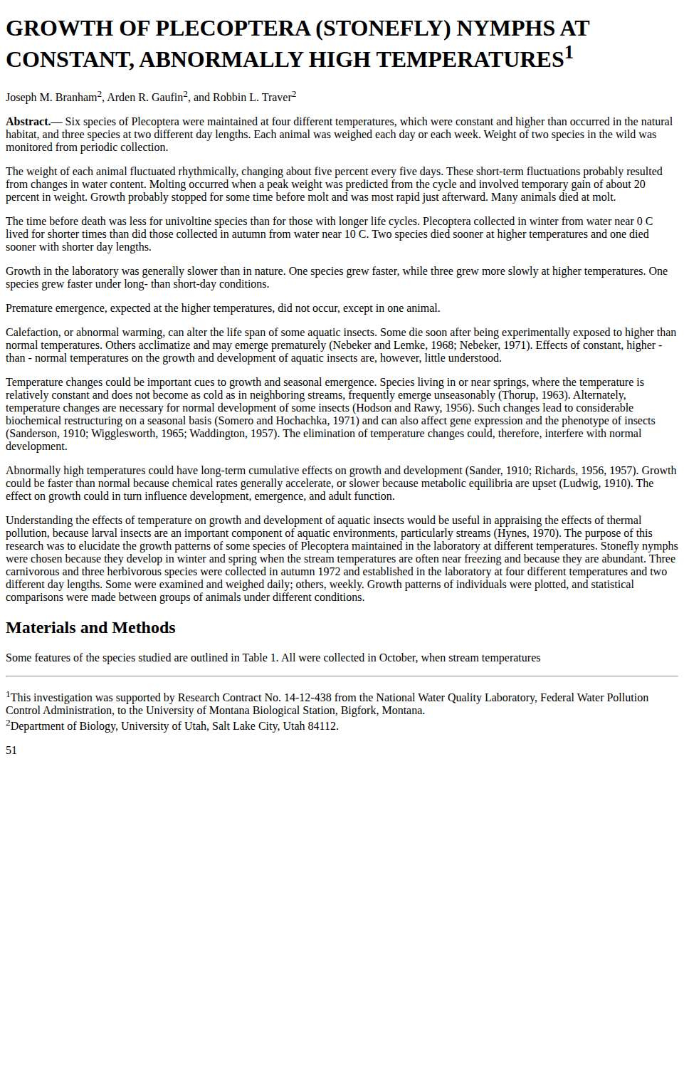GROWTH OF PLECOPTERA (STONEFLY) NYMPHS AT CONSTANT, ABNORMALLY HIGH TEMPERATURES1
Joseph M. Branham2, Arden R. Gaufin2, and Robbin L. Traver2
Abstract.— Six species of Plecoptera were maintained at four different temperatures, which were constant and higher than occurred in the natural habitat, and three species at two different day lengths. Each animal was weighed each day or each week. Weight of two species in the wild was monitored from periodic collection.
The weight of each animal fluctuated rhythmically, changing about five percent every five days. These short-term fluctuations probably resulted from changes in water content. Molting occurred when a peak weight was predicted from the cycle and involved temporary gain of about 20 percent in weight. Growth probably stopped for some time before molt and was most rapid just afterward. Many animals died at molt.
The time before death was less for univoltine species than for those with longer life cycles. Plecoptera collected in winter from water near 0 C lived for shorter times than did those collected in autumn from water near 10 C. Two species died sooner at higher temperatures and one died sooner with shorter day lengths.
Growth in the laboratory was generally slower than in nature. One species grew faster, while three grew more slowly at higher temperatures. One species grew faster under long- than short-day conditions.
Premature emergence, expected at the higher temperatures, did not occur, except in one animal.
Calefaction, or abnormal warming, can alter the life span of some aquatic insects. Some die soon after being experimentally exposed to higher than normal temperatures. Others acclimatize and may emerge prematurely (Nebeker and Lemke, 1968; Nebeker, 1971). Effects of constant, higher - than - normal temperatures on the growth and development of aquatic insects are, however, little understood.
Temperature changes could be important cues to growth and seasonal emergence. Species living in or near springs, where the temperature is relatively constant and does not become as cold as in neighboring streams, frequently emerge unseasonably (Thorup, 1963). Alternately, temperature changes are necessary for normal development of some insects (Hodson and Rawy, 1956). Such changes lead to considerable biochemical restructuring on a seasonal basis (Somero and Hochachka, 1971) and can also affect gene expression and the phenotype of insects (Sanderson, 1910; Wigglesworth, 1965; Waddington, 1957). The elimination of temperature changes could, therefore, interfere with normal development.
Abnormally high temperatures could have long-term cumulative effects on growth and development (Sander, 1910; Richards, 1956, 1957). Growth could be faster than normal because chemical rates generally accelerate, or slower because metabolic equilibria are upset (Ludwig, 1910). The effect on growth could in turn influence development, emergence, and adult function.
Understanding the effects of temperature on growth and development of aquatic insects would be useful in appraising the effects of thermal pollution, because larval insects are an important component of aquatic environments, particularly streams (Hynes, 1970). The purpose of this research was to elucidate the growth patterns of some species of Plecoptera maintained in the laboratory at different temperatures. Stonefly nymphs were chosen because they develop in winter and spring when the stream temperatures are often near freezing and because they are abundant. Three carnivorous and three herbivorous species were collected in autumn 1972 and established in the laboratory at four different temperatures and two different day lengths. Some were examined and weighed daily; others, weekly. Growth patterns of individuals were plotted, and statistical comparisons were made between groups of animals under different conditions.
Materials and Methods
Some features of the species studied are outlined in Table 1. All were collected in October, when stream temperatures
1This investigation was supported by Research Contract No. 14-12-438 from the National Water Quality Laboratory, Federal Water Pollution Control Administration, to the University of Montana Biological Station, Bigfork, Montana.
2Department of Biology, University of Utah, Salt Lake City, Utah 84112.
51